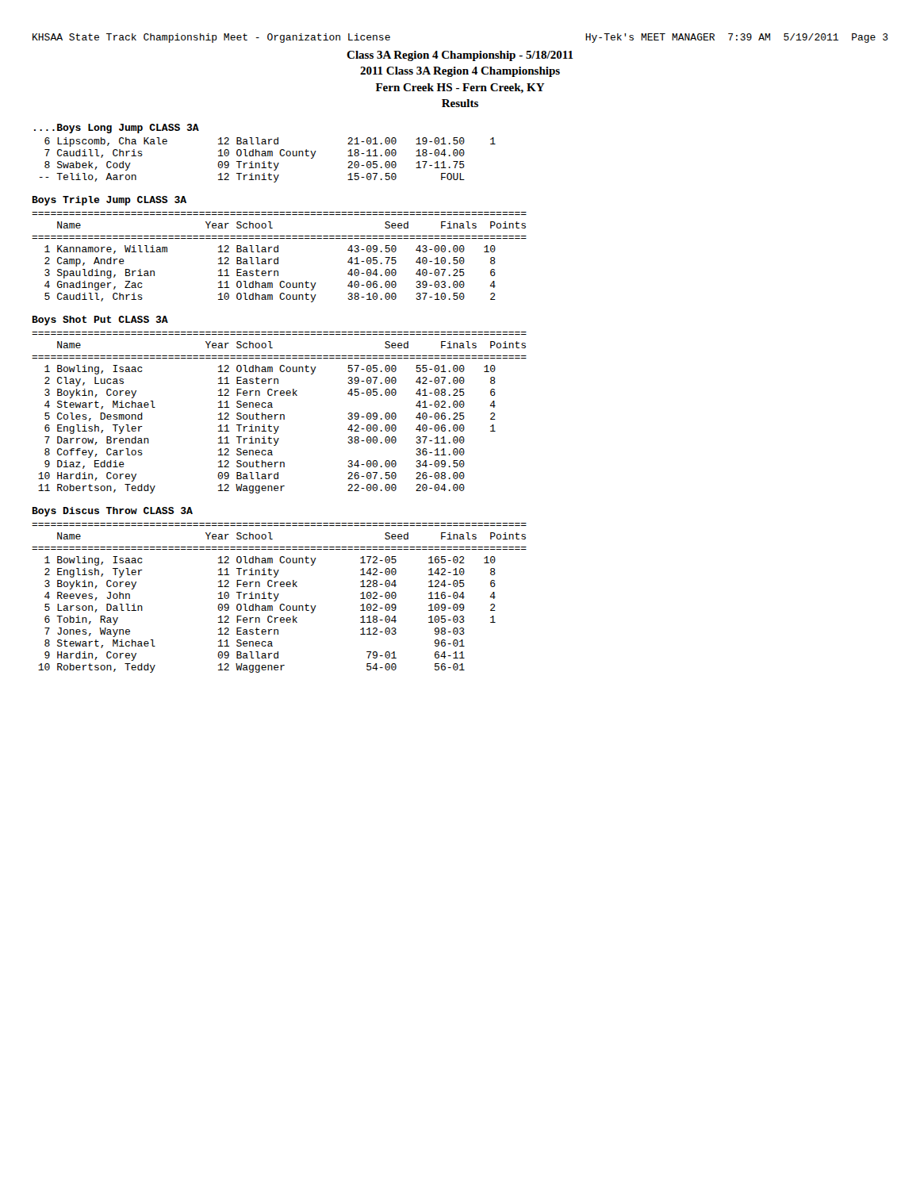KHSAA State Track Championship Meet - Organization License Hy-Tek's MEET MANAGER 7:39 AM 5/19/2011 Page 3
Class 3A Region 4 Championship - 5/18/2011
2011 Class 3A Region 4 Championships
Fern Creek HS - Fern Creek, KY
Results
....Boys Long Jump CLASS 3A
  6 Lipscomb, Cha Kale        12 Ballard           21-01.00   19-01.50    1
  7 Caudill, Chris            10 Oldham County     18-11.00   18-04.00
  8 Swabek, Cody              09 Trinity           20-05.00   17-11.75
 -- Telilo, Aaron             12 Trinity           15-07.50       FOUL
Boys Triple Jump CLASS 3A
================================================================================
    Name                    Year School                  Seed     Finals  Points
================================================================================
  1 Kannamore, William        12 Ballard           43-09.50   43-00.00   10
  2 Camp, Andre               12 Ballard           41-05.75   40-10.50    8
  3 Spaulding, Brian          11 Eastern           40-04.00   40-07.25    6
  4 Gnadinger, Zac            11 Oldham County     40-06.00   39-03.00    4
  5 Caudill, Chris            10 Oldham County     38-10.00   37-10.50    2
Boys Shot Put CLASS 3A
================================================================================
    Name                    Year School                  Seed     Finals  Points
================================================================================
  1 Bowling, Isaac            12 Oldham County     57-05.00   55-01.00   10
  2 Clay, Lucas               11 Eastern           39-07.00   42-07.00    8
  3 Boykin, Corey             12 Fern Creek        45-05.00   41-08.25    6
  4 Stewart, Michael          11 Seneca                       41-02.00    4
  5 Coles, Desmond            12 Southern          39-09.00   40-06.25    2
  6 English, Tyler            11 Trinity           42-00.00   40-06.00    1
  7 Darrow, Brendan           11 Trinity           38-00.00   37-11.00
  8 Coffey, Carlos            12 Seneca                       36-11.00
  9 Diaz, Eddie               12 Southern          34-00.00   34-09.50
 10 Hardin, Corey             09 Ballard           26-07.50   26-08.00
 11 Robertson, Teddy          12 Waggener          22-00.00   20-04.00
Boys Discus Throw CLASS 3A
================================================================================
    Name                    Year School                  Seed     Finals  Points
================================================================================
  1 Bowling, Isaac            12 Oldham County       172-05     165-02   10
  2 English, Tyler            11 Trinity             142-00     142-10    8
  3 Boykin, Corey             12 Fern Creek          128-04     124-05    6
  4 Reeves, John              10 Trinity             102-00     116-04    4
  5 Larson, Dallin            09 Oldham County       102-09     109-09    2
  6 Tobin, Ray                12 Fern Creek          118-04     105-03    1
  7 Jones, Wayne              12 Eastern             112-03      98-03
  8 Stewart, Michael          11 Seneca                          96-01
  9 Hardin, Corey             09 Ballard              79-01      64-11
 10 Robertson, Teddy          12 Waggener             54-00      56-01